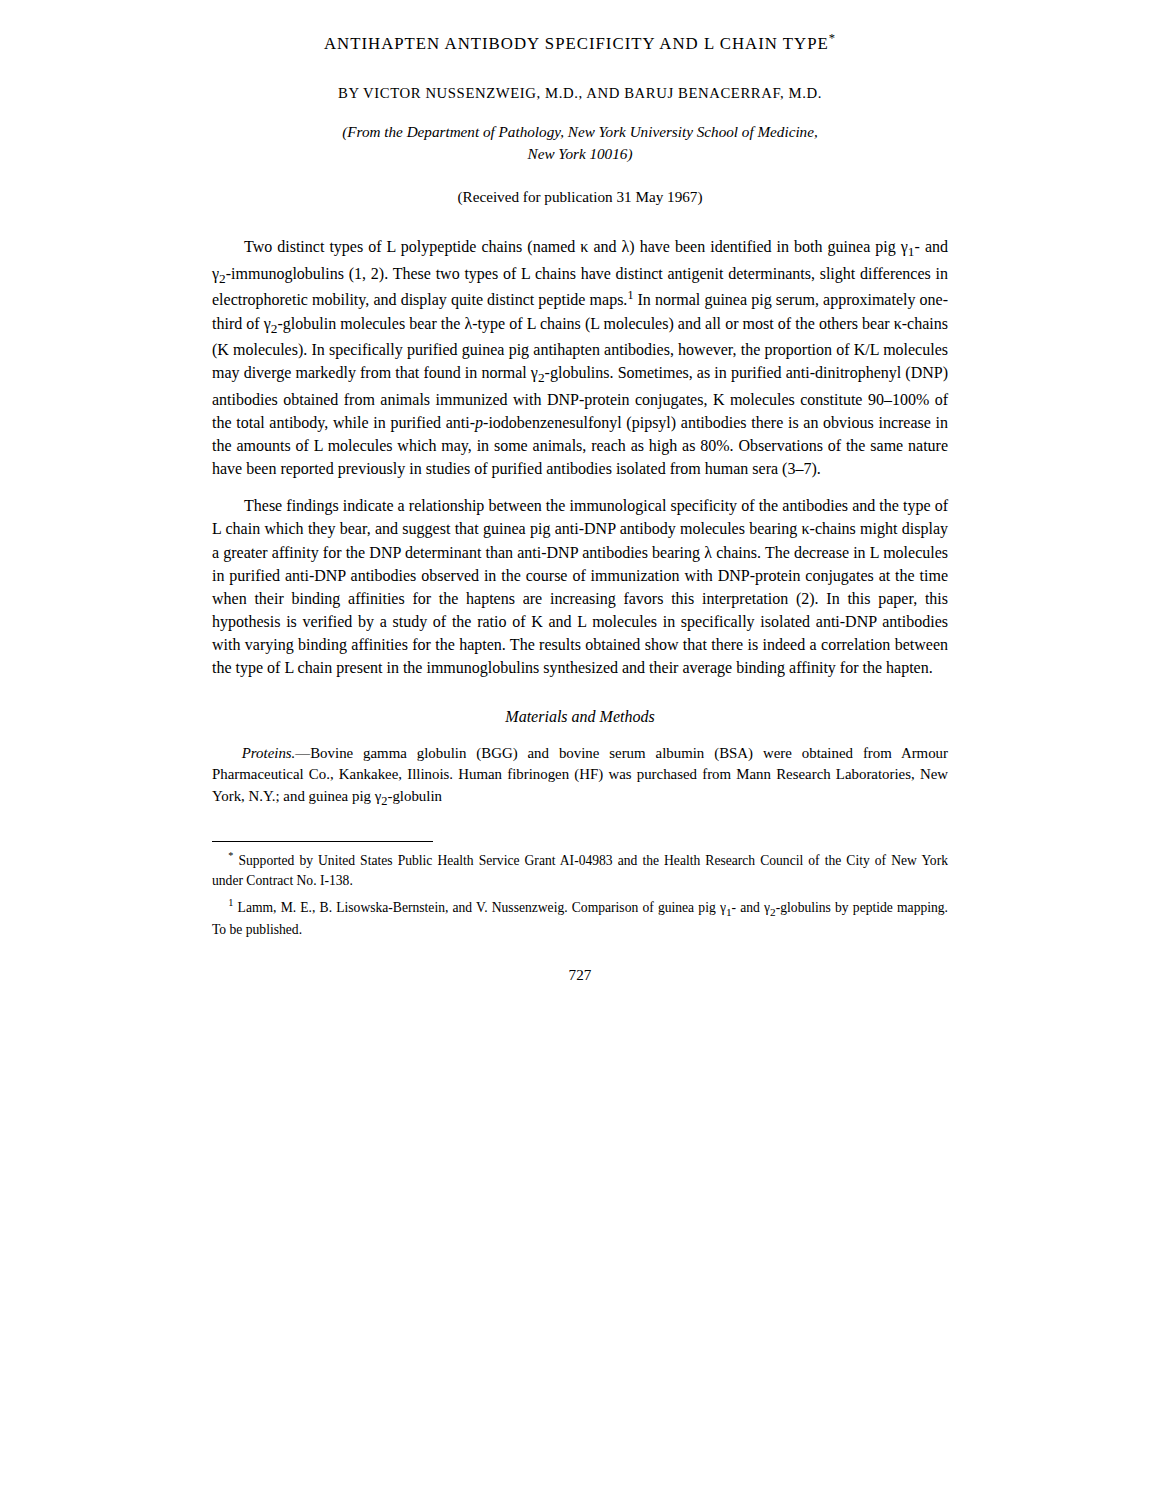Antihapten Antibody Specificity and L Chain Type*
By Victor Nussenzweig, M.D., and Baruj Benacerraf, M.D.
(From the Department of Pathology, New York University School of Medicine,
New York 10016)
(Received for publication 31 May 1967)
Two distinct types of L polypeptide chains (named κ and λ) have been identified in both guinea pig γ1- and γ2-immunoglobulins (1, 2). These two types of L chains have distinct antigenit determinants, slight differences in electrophoretic mobility, and display quite distinct peptide maps.1 In normal guinea pig serum, approximately one-third of γ2-globulin molecules bear the λ-type of L chains (L molecules) and all or most of the others bear κ-chains (K molecules). In specifically purified guinea pig antihapten antibodies, however, the proportion of K/L molecules may diverge markedly from that found in normal γ2-globulins. Sometimes, as in purified anti-dinitrophenyl (DNP) antibodies obtained from animals immunized with DNP-protein conjugates, K molecules constitute 90–100% of the total antibody, while in purified anti-p-iodobenzenesulfonyl (pipsyl) antibodies there is an obvious increase in the amounts of L molecules which may, in some animals, reach as high as 80%. Observations of the same nature have been reported previously in studies of purified antibodies isolated from human sera (3–7).
These findings indicate a relationship between the immunological specificity of the antibodies and the type of L chain which they bear, and suggest that guinea pig anti-DNP antibody molecules bearing κ-chains might display a greater affinity for the DNP determinant than anti-DNP antibodies bearing λ chains. The decrease in L molecules in purified anti-DNP antibodies observed in the course of immunization with DNP-protein conjugates at the time when their binding affinities for the haptens are increasing favors this interpretation (2). In this paper, this hypothesis is verified by a study of the ratio of K and L molecules in specifically isolated anti-DNP antibodies with varying binding affinities for the hapten. The results obtained show that there is indeed a correlation between the type of L chain present in the immunoglobulins synthesized and their average binding affinity for the hapten.
Materials and Methods
Proteins.—Bovine gamma globulin (BGG) and bovine serum albumin (BSA) were obtained from Armour Pharmaceutical Co., Kankakee, Illinois. Human fibrinogen (HF) was purchased from Mann Research Laboratories, New York, N.Y.; and guinea pig γ2-globulin
* Supported by United States Public Health Service Grant AI-04983 and the Health Research Council of the City of New York under Contract No. I-138.
1 Lamm, M. E., B. Lisowska-Bernstein, and V. Nussenzweig. Comparison of guinea pig γ1- and γ2-globulins by peptide mapping. To be published.
727